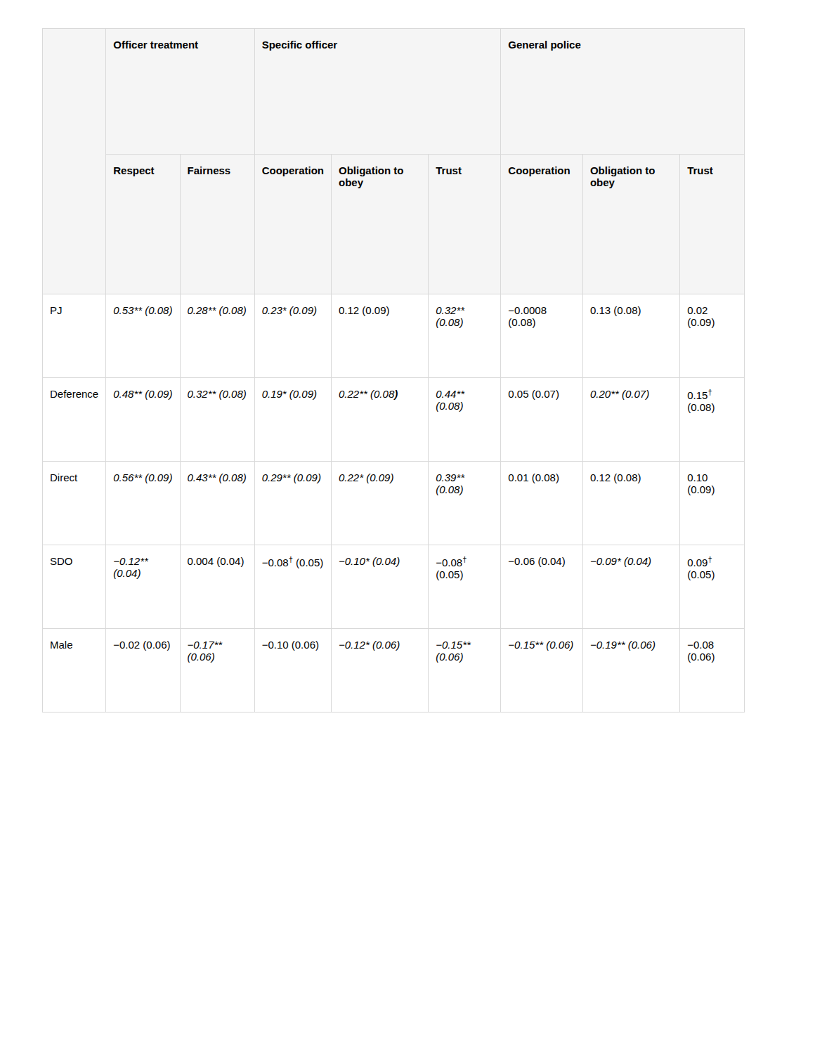| | Officer treatment | Specific officer | General police |
| --- | --- | --- | --- |
| Respect | Fairness | Cooperation | Obligation to obey | Trust | Cooperation | Obligation to obey | Trust |
| PJ | 0.53** (0.08) | 0.28** (0.08) | 0.23* (0.09) | 0.12 (0.09) | 0.32** (0.08) | −0.0008 (0.08) | 0.13 (0.08) | 0.02 (0.09) |
| Deference | 0.48** (0.09) | 0.32** (0.08) | 0.19* (0.09) | 0.22** (0.08 ) | 0.44** (0.08) | 0.05 (0.07) | 0.20** (0.07) | 0.15 † (0.08) |
| Direct | 0.56** (0.09) | 0.43** (0.08) | 0.29** (0.09) | 0.22* (0.09) | 0.39** (0.08) | 0.01 (0.08) | 0.12 (0.08) | 0.10 (0.09) |
| SDO | −0.12** (0.04) | 0.004 (0.04) | −0.08 † (0.05) | −0.10* (0.04) | −0.08 † (0.05) | −0.06 (0.04) | −0.09* (0.04) | 0.09 † (0.05) |
| Male | −0.02 (0.06) | −0.17** (0.06) | −0.10 (0.06) | −0.12* (0.06) | −0.15** (0.06) | −0.15** (0.06) | −0.19** (0.06) | −0.08 (0.06) |